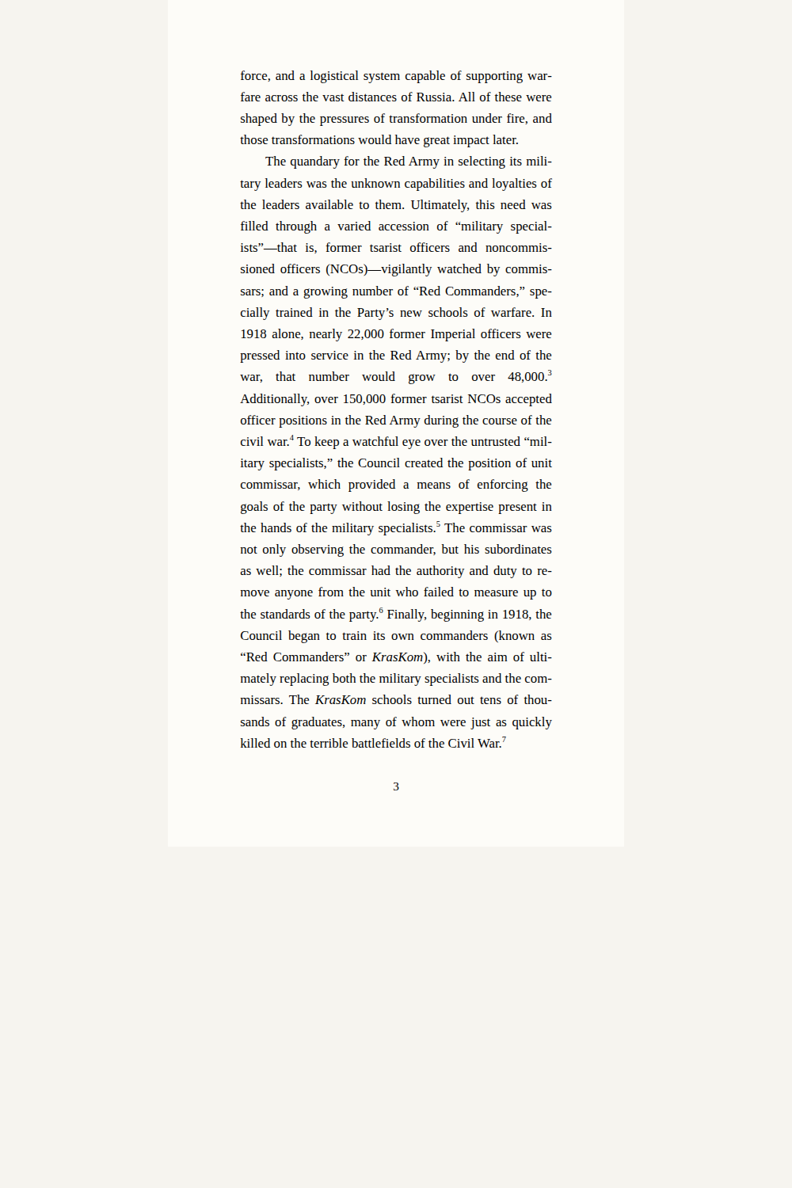force, and a logistical system capable of supporting warfare across the vast distances of Russia. All of these were shaped by the pressures of transformation under fire, and those transformations would have great impact later.
The quandary for the Red Army in selecting its military leaders was the unknown capabilities and loyalties of the leaders available to them. Ultimately, this need was filled through a varied accession of “military specialists”—that is, former tsarist officers and noncommissioned officers (NCOs)—vigilantly watched by commissars; and a growing number of “Red Commanders,” specially trained in the Party’s new schools of warfare. In 1918 alone, nearly 22,000 former Imperial officers were pressed into service in the Red Army; by the end of the war, that number would grow to over 48,000.3 Additionally, over 150,000 former tsarist NCOs accepted officer positions in the Red Army during the course of the civil war.4 To keep a watchful eye over the untrusted “military specialists,” the Council created the position of unit commissar, which provided a means of enforcing the goals of the party without losing the expertise present in the hands of the military specialists.5 The commissar was not only observing the commander, but his subordinates as well; the commissar had the authority and duty to remove anyone from the unit who failed to measure up to the standards of the party.6 Finally, beginning in 1918, the Council began to train its own commanders (known as “Red Commanders” or KrasKom), with the aim of ultimately replacing both the military specialists and the commissars. The KrasKom schools turned out tens of thousands of graduates, many of whom were just as quickly killed on the terrible battlefields of the Civil War.7
3